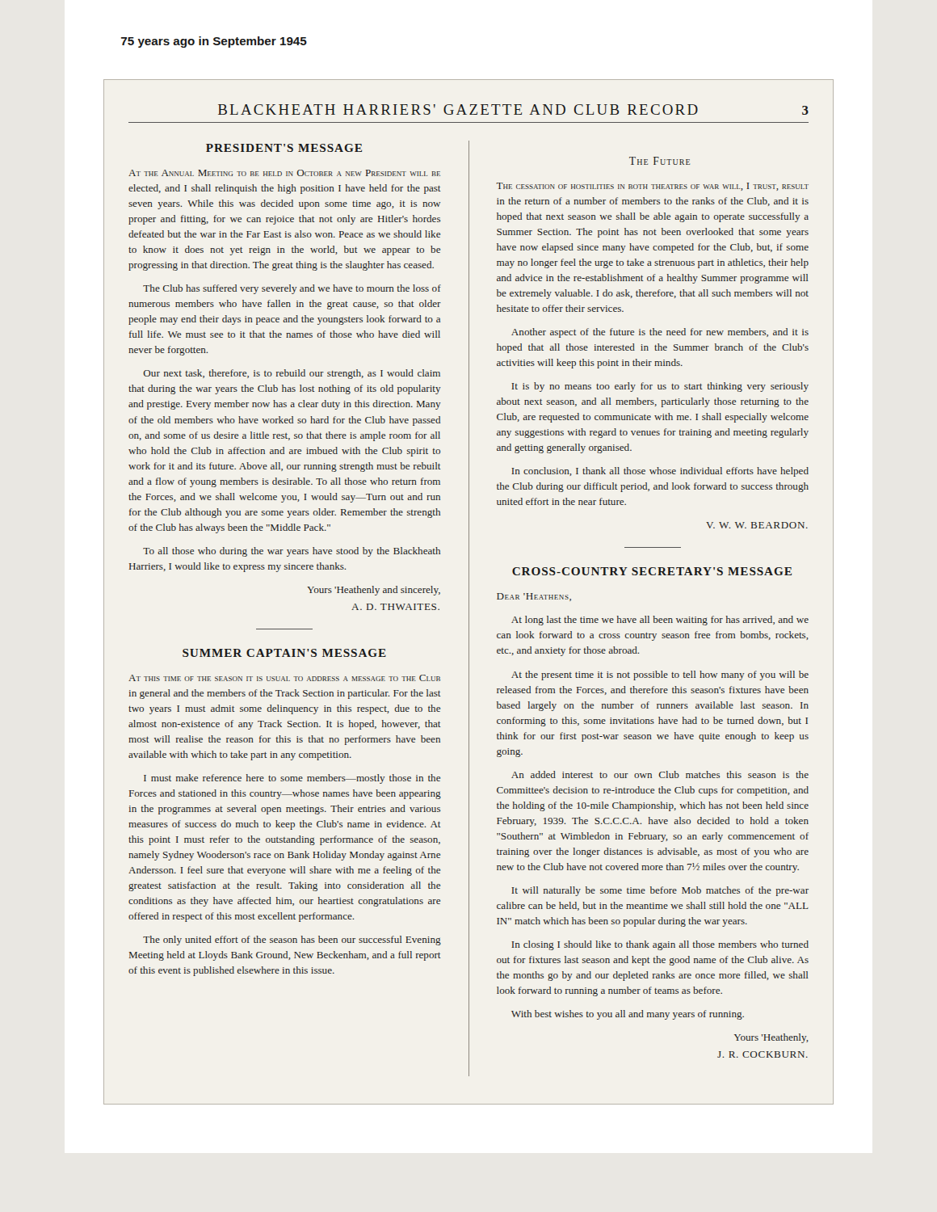75 years ago in September 1945
BLACKHEATH HARRIERS' GAZETTE AND CLUB RECORD
3
PRESIDENT'S MESSAGE
At the Annual Meeting to be held in October a new President will be elected, and I shall relinquish the high position I have held for the past seven years. While this was decided upon some time ago, it is now proper and fitting, for we can rejoice that not only are Hitler's hordes defeated but the war in the Far East is also won. Peace as we should like to know it does not yet reign in the world, but we appear to be progressing in that direction. The great thing is the slaughter has ceased.
The Club has suffered very severely and we have to mourn the loss of numerous members who have fallen in the great cause, so that older people may end their days in peace and the youngsters look forward to a full life. We must see to it that the names of those who have died will never be forgotten.
Our next task, therefore, is to rebuild our strength, as I would claim that during the war years the Club has lost nothing of its old popularity and prestige. Every member now has a clear duty in this direction. Many of the old members who have worked so hard for the Club have passed on, and some of us desire a little rest, so that there is ample room for all who hold the Club in affection and are imbued with the Club spirit to work for it and its future. Above all, our running strength must be rebuilt and a flow of young members is desirable. To all those who return from the Forces, and we shall welcome you, I would say—Turn out and run for the Club although you are some years older. Remember the strength of the Club has always been the "Middle Pack."
To all those who during the war years have stood by the Blackheath Harriers, I would like to express my sincere thanks.
Yours 'Heathenly and sincerely,
A. D. THWAITES.
SUMMER CAPTAIN'S MESSAGE
At this time of the season it is usual to address a message to the Club in general and the members of the Track Section in particular. For the last two years I must admit some delinquency in this respect, due to the almost non-existence of any Track Section. It is hoped, however, that most will realise the reason for this is that no performers have been available with which to take part in any competition.
I must make reference here to some members—mostly those in the Forces and stationed in this country—whose names have been appearing in the programmes at several open meetings. Their entries and various measures of success do much to keep the Club's name in evidence. At this point I must refer to the outstanding performance of the season, namely Sydney Wooderson's race on Bank Holiday Monday against Arne Andersson. I feel sure that everyone will share with me a feeling of the greatest satisfaction at the result. Taking into consideration all the conditions as they have affected him, our heartiest congratulations are offered in respect of this most excellent performance.
The only united effort of the season has been our successful Evening Meeting held at Lloyds Bank Ground, New Beckenham, and a full report of this event is published elsewhere in this issue.
The Future
The cessation of hostilities in both theatres of war will, I trust, result in the return of a number of members to the ranks of the Club, and it is hoped that next season we shall be able again to operate successfully a Summer Section. The point has not been overlooked that some years have now elapsed since many have competed for the Club, but, if some may no longer feel the urge to take a strenuous part in athletics, their help and advice in the re-establishment of a healthy Summer programme will be extremely valuable. I do ask, therefore, that all such members will not hesitate to offer their services.
Another aspect of the future is the need for new members, and it is hoped that all those interested in the Summer branch of the Club's activities will keep this point in their minds.
It is by no means too early for us to start thinking very seriously about next season, and all members, particularly those returning to the Club, are requested to communicate with me. I shall especially welcome any suggestions with regard to venues for training and meeting regularly and getting generally organised.
In conclusion, I thank all those whose individual efforts have helped the Club during our difficult period, and look forward to success through united effort in the near future.
V. W. W. BEARDON.
CROSS-COUNTRY SECRETARY'S MESSAGE
Dear 'Heathens,
At long last the time we have all been waiting for has arrived, and we can look forward to a cross country season free from bombs, rockets, etc., and anxiety for those abroad.
At the present time it is not possible to tell how many of you will be released from the Forces, and therefore this season's fixtures have been based largely on the number of runners available last season. In conforming to this, some invitations have had to be turned down, but I think for our first post-war season we have quite enough to keep us going.
An added interest to our own Club matches this season is the Committee's decision to re-introduce the Club cups for competition, and the holding of the 10-mile Championship, which has not been held since February, 1939. The S.C.C.C.A. have also decided to hold a token "Southern" at Wimbledon in February, so an early commencement of training over the longer distances is advisable, as most of you who are new to the Club have not covered more than 7½ miles over the country.
It will naturally be some time before Mob matches of the pre-war calibre can be held, but in the meantime we shall still hold the one "ALL IN" match which has been so popular during the war years.
In closing I should like to thank again all those members who turned out for fixtures last season and kept the good name of the Club alive. As the months go by and our depleted ranks are once more filled, we shall look forward to running a number of teams as before.
With best wishes to you all and many years of running.
Yours 'Heathenly,
J. R. COCKBURN.